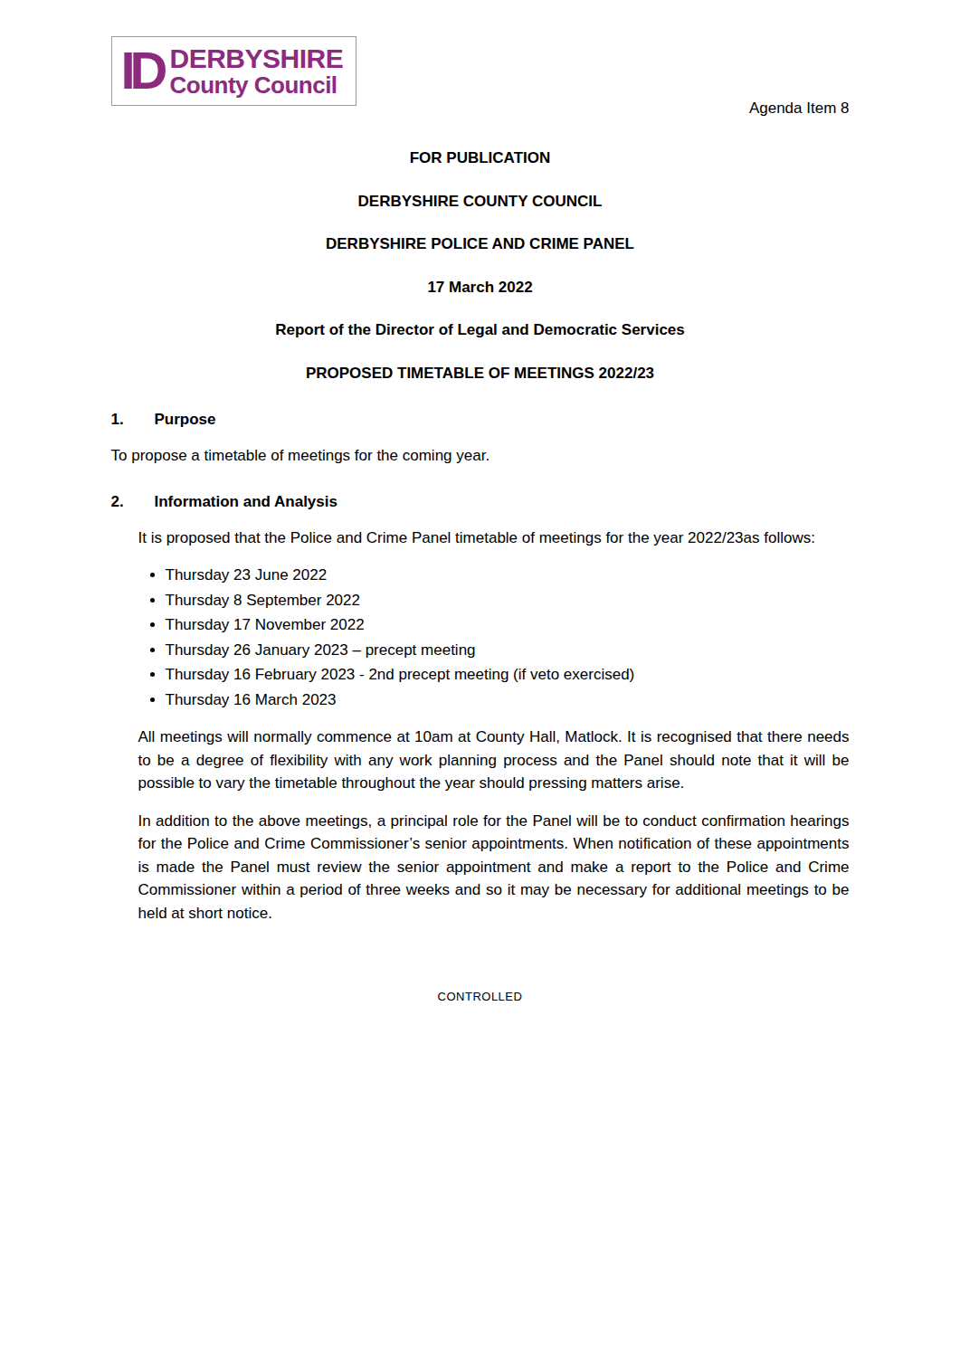ID DERBYSHIRE
County Council
Agenda Item 8
FOR PUBLICATION
DERBYSHIRE COUNTY COUNCIL
DERBYSHIRE POLICE AND CRIME PANEL
17 March 2022
Report of the Director of Legal and Democratic Services
PROPOSED TIMETABLE OF MEETINGS 2022/23
1. Purpose
To propose a timetable of meetings for the coming year.
2. Information and Analysis
It is proposed that the Police and Crime Panel timetable of meetings for the year 2022/23as follows:
Thursday 23 June 2022
Thursday 8 September 2022
Thursday 17 November 2022
Thursday 26 January 2023 – precept meeting
Thursday 16 February 2023 - 2nd precept meeting (if veto exercised)
Thursday 16 March 2023
All meetings will normally commence at 10am at County Hall, Matlock. It is recognised that there needs to be a degree of flexibility with any work planning process and the Panel should note that it will be possible to vary the timetable throughout the year should pressing matters arise.
In addition to the above meetings, a principal role for the Panel will be to conduct confirmation hearings for the Police and Crime Commissioner’s senior appointments. When notification of these appointments is made the Panel must review the senior appointment and make a report to the Police and Crime Commissioner within a period of three weeks and so it may be necessary for additional meetings to be held at short notice.
CONTROLLED